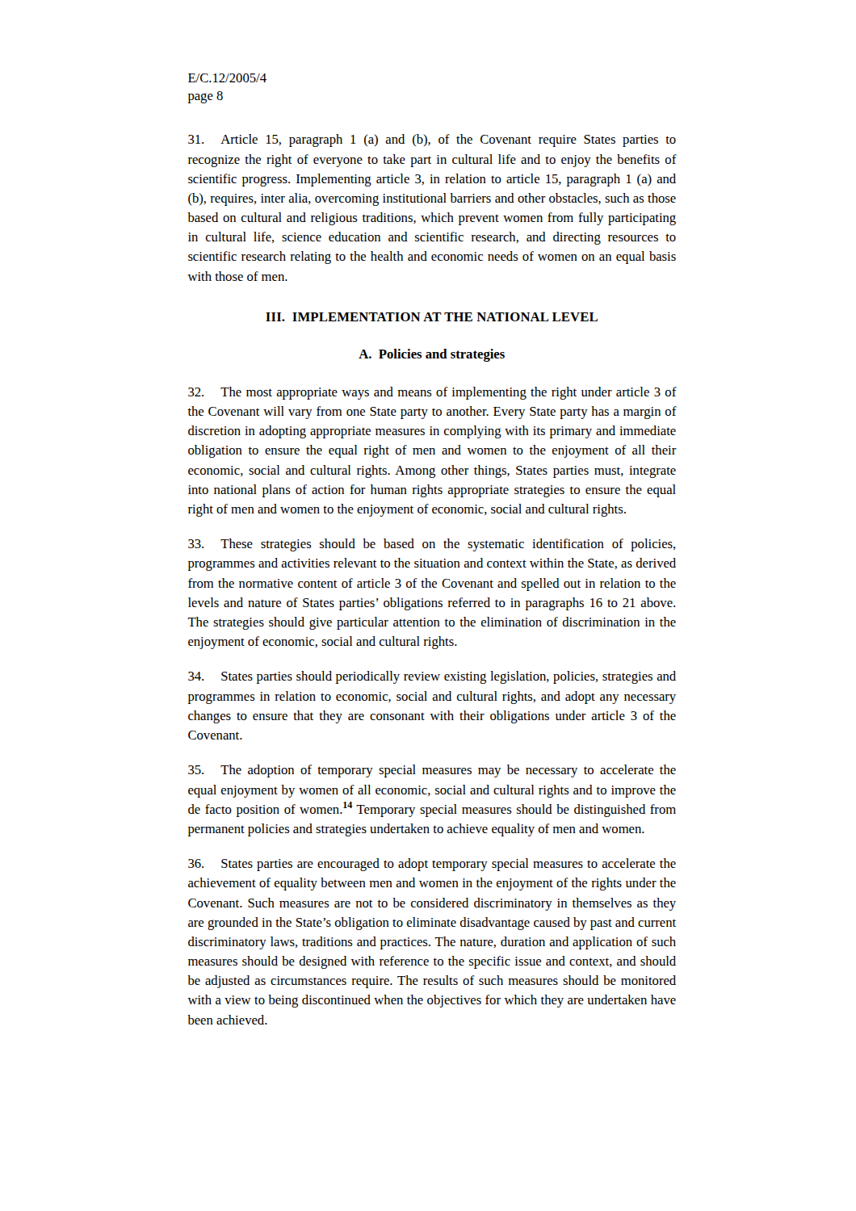E/C.12/2005/4
page 8
31. Article 15, paragraph 1 (a) and (b), of the Covenant require States parties to recognize the right of everyone to take part in cultural life and to enjoy the benefits of scientific progress. Implementing article 3, in relation to article 15, paragraph 1 (a) and (b), requires, inter alia, overcoming institutional barriers and other obstacles, such as those based on cultural and religious traditions, which prevent women from fully participating in cultural life, science education and scientific research, and directing resources to scientific research relating to the health and economic needs of women on an equal basis with those of men.
III. IMPLEMENTATION AT THE NATIONAL LEVEL
A. Policies and strategies
32. The most appropriate ways and means of implementing the right under article 3 of the Covenant will vary from one State party to another. Every State party has a margin of discretion in adopting appropriate measures in complying with its primary and immediate obligation to ensure the equal right of men and women to the enjoyment of all their economic, social and cultural rights. Among other things, States parties must, integrate into national plans of action for human rights appropriate strategies to ensure the equal right of men and women to the enjoyment of economic, social and cultural rights.
33. These strategies should be based on the systematic identification of policies, programmes and activities relevant to the situation and context within the State, as derived from the normative content of article 3 of the Covenant and spelled out in relation to the levels and nature of States parties’ obligations referred to in paragraphs 16 to 21 above. The strategies should give particular attention to the elimination of discrimination in the enjoyment of economic, social and cultural rights.
34. States parties should periodically review existing legislation, policies, strategies and programmes in relation to economic, social and cultural rights, and adopt any necessary changes to ensure that they are consonant with their obligations under article 3 of the Covenant.
35. The adoption of temporary special measures may be necessary to accelerate the equal enjoyment by women of all economic, social and cultural rights and to improve the de facto position of women.14 Temporary special measures should be distinguished from permanent policies and strategies undertaken to achieve equality of men and women.
36. States parties are encouraged to adopt temporary special measures to accelerate the achievement of equality between men and women in the enjoyment of the rights under the Covenant. Such measures are not to be considered discriminatory in themselves as they are grounded in the State’s obligation to eliminate disadvantage caused by past and current discriminatory laws, traditions and practices. The nature, duration and application of such measures should be designed with reference to the specific issue and context, and should be adjusted as circumstances require. The results of such measures should be monitored with a view to being discontinued when the objectives for which they are undertaken have been achieved.